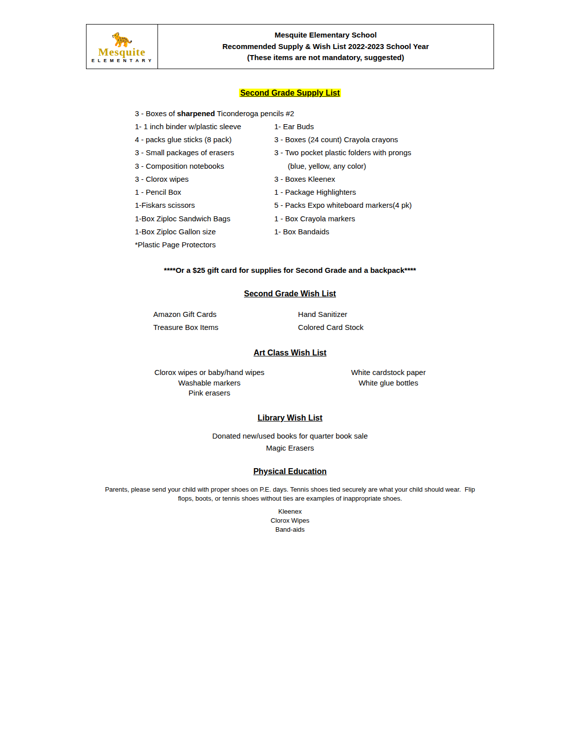🐆
Mesquite
E L E M E N T A R Y
Mesquite Elementary School
Recommended Supply & Wish List 2022-2023 School Year
(These items are not mandatory, suggested)
Second Grade Supply List
| 3 - Boxes of sharpened Ticonderoga pencils #2 |
| 1- 1 inch binder w/plastic sleeve | 1- Ear Buds |
| 4 - packs glue sticks (8 pack) | 3 - Boxes (24 count) Crayola crayons |
| 3 - Small packages of erasers | 3 - Two pocket plastic folders with prongs |
| 3 - Composition notebooks | (blue, yellow, any color) |
| 3 - Clorox wipes | 3 - Boxes Kleenex |
| 1 - Pencil Box | 1 - Package Highlighters |
| 1-Fiskars scissors | 5 - Packs Expo whiteboard markers(4 pk) |
| 1-Box Ziploc Sandwich Bags | 1 - Box Crayola markers |
| 1-Box Ziploc Gallon size | 1- Box Bandaids |
| *Plastic Page Protectors | |
****Or a $25 gift card for supplies for Second Grade and a backpack****
Second Grade Wish List
| Amazon Gift Cards | Hand Sanitizer |
| Treasure Box Items | Colored Card Stock |
Art Class Wish List
| Clorox wipes or baby/hand wipes Washable markers Pink erasers | White cardstock paper White glue bottles |
Library Wish List
Donated new/used books for quarter book sale
Magic Erasers
Physical Education
Parents, please send your child with proper shoes on P.E. days. Tennis shoes tied securely are what your child should wear. Flip flops, boots, or tennis shoes without ties are examples of inappropriate shoes.
Kleenex
Clorox Wipes
Band-aids